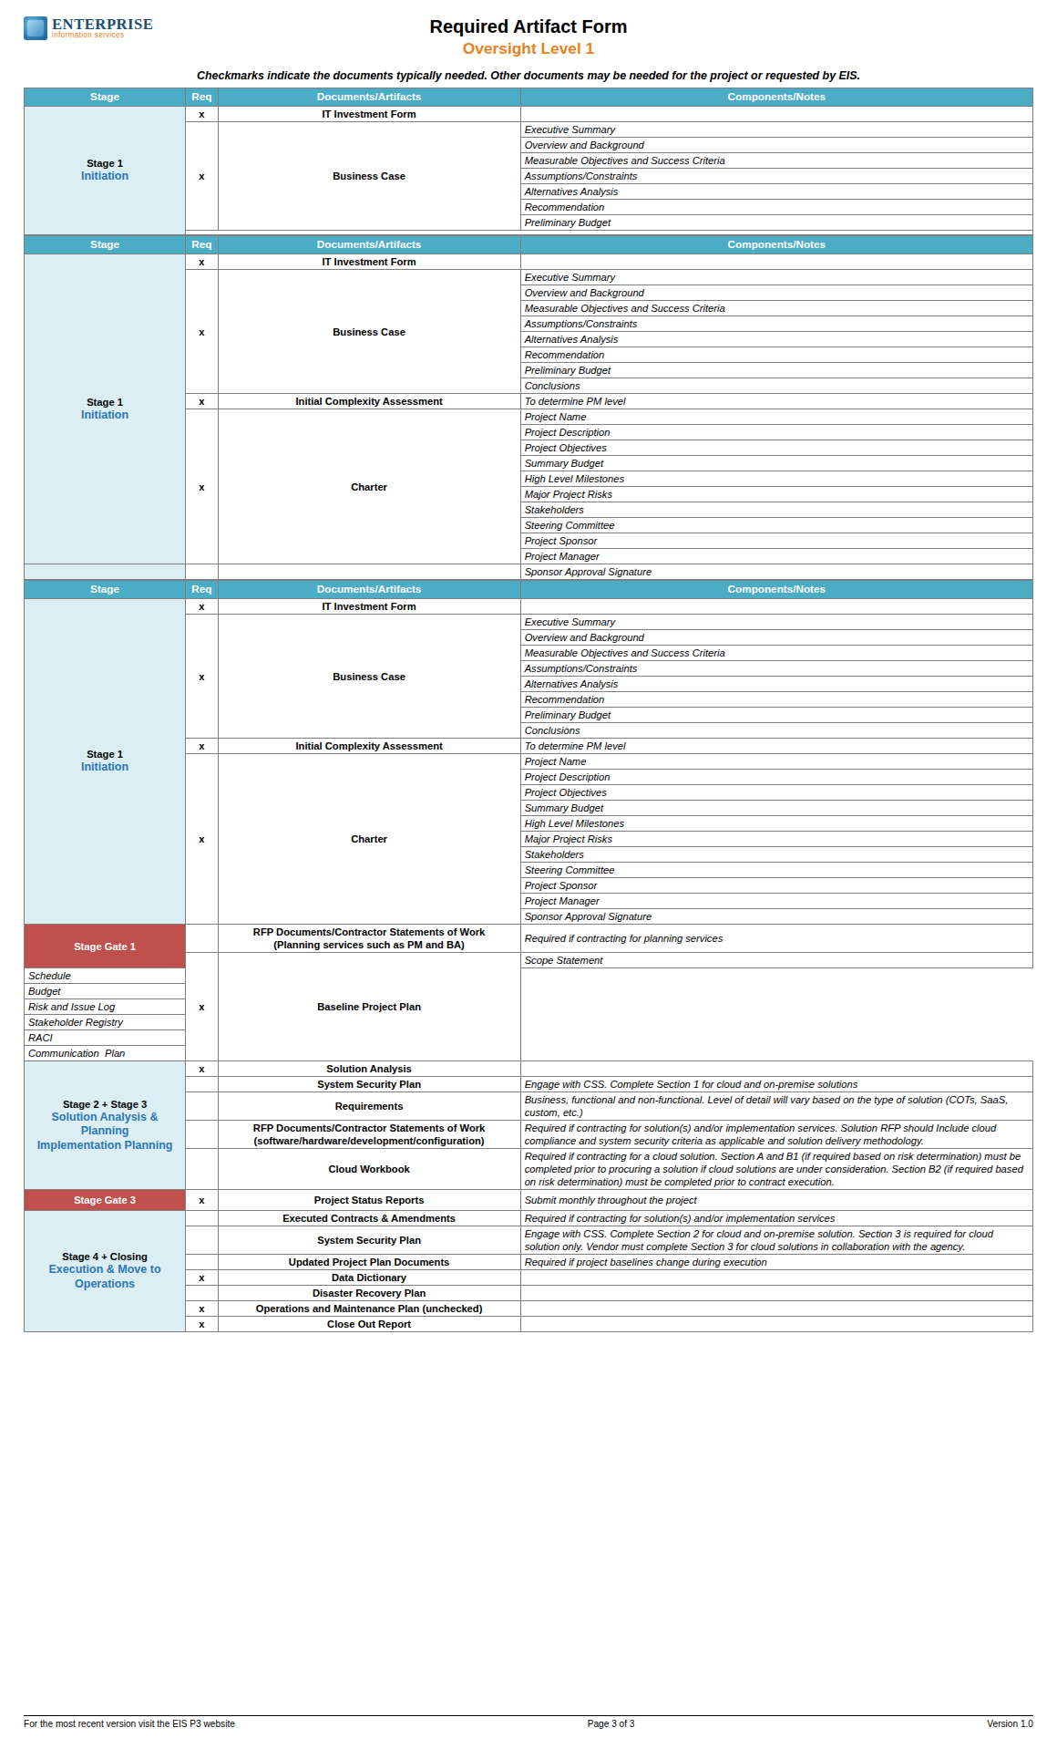ENTERPRISE information services
Required Artifact Form
Oversight Level 1
Checkmarks indicate the documents typically needed. Other documents may be needed for the project or requested by EIS.
| Stage | Req | Documents/Artifacts | Components/Notes |
| --- | --- | --- | --- |
| Stage 1 Initiation | x | IT Investment Form | |
| x | Business Case | Executive Summary |
| Overview and Background |
| Measurable Objectives and Success Criteria |
| Assumptions/Constraints |
| Alternatives Analysis |
| Recommendation |
| Preliminary Budget |
| Stage | Req | Documents/Artifacts | Components/Notes |
| --- | --- | --- | --- |
| Stage 1 Initiation | x | IT Investment Form | |
| x | Business Case | Executive Summary |
| Overview and Background |
| Measurable Objectives and Success Criteria |
| Assumptions/Constraints |
| Alternatives Analysis |
| Recommendation |
| Preliminary Budget |
| Conclusions |
| x | Initial Complexity Assessment | To determine PM level |
| x | Charter | Project Name |
| Project Description |
| Project Objectives |
| Summary Budget |
| High Level Milestones |
| Major Project Risks |
| Stakeholders |
| Steering Committee |
| Project Sponsor |
| Project Manager |
| | | | Sponsor Approval Signature |
| Stage | Req | Documents/Artifacts | Components/Notes |
| --- | --- | --- | --- |
| Stage 1 Initiation | x | IT Investment Form | |
| x | Business Case | Executive Summary |
| Overview and Background |
| Measurable Objectives and Success Criteria |
| Assumptions/Constraints |
| Alternatives Analysis |
| Recommendation |
| Preliminary Budget |
| Conclusions |
| x | Initial Complexity Assessment | To determine PM level |
| x | Charter | Project Name |
| Project Description |
| Project Objectives |
| Summary Budget |
| High Level Milestones |
| Major Project Risks |
| Stakeholders |
| Steering Committee |
| Project Sponsor |
| Project Manager |
| Sponsor Approval Signature |
| Stage Gate 1 | | RFP Documents/Contractor Statements of Work (Planning services such as PM and BA) | Required if contracting for planning services |
| x | Baseline Project Plan | Scope Statement |
| Schedule |
| Budget |
| Risk and Issue Log |
| Stakeholder Registry |
| RACI |
| Communication Plan |
| Stage 2 + Stage 3 Solution Analysis & Planning Implementation Planning | x | Solution Analysis | |
| | System Security Plan | Engage with CSS. Complete Section 1 for cloud and on-premise solutions |
| | Requirements | Business, functional and non-functional. Level of detail will vary based on the type of solution (COTs, SaaS, custom, etc.) |
| | RFP Documents/Contractor Statements of Work (software/hardware/development/configuration) | Required if contracting for solution(s) and/or implementation services. Solution RFP should Include cloud compliance and system security criteria as applicable and solution delivery methodology. |
| | Cloud Workbook | Required if contracting for a cloud solution. Section A and B1 (if required based on risk determination) must be completed prior to procuring a solution if cloud solutions are under consideration. Section B2 (if required based on risk determination) must be completed prior to contract execution. |
| Stage Gate 3 | x | Project Status Reports | Submit monthly throughout the project |
| Stage 4 + Closing Execution & Move to Operations | | Executed Contracts & Amendments | Required if contracting for solution(s) and/or implementation services |
| | System Security Plan | Engage with CSS. Complete Section 2 for cloud and on-premise solution. Section 3 is required for cloud solution only. Vendor must complete Section 3 for cloud solutions in collaboration with the agency. |
| | Updated Project Plan Documents | Required if project baselines change during execution |
| x | Data Dictionary | |
| | Disaster Recovery Plan | |
| x | Operations and Maintenance Plan (unchecked) | |
| x | Close Out Report | |
For the most recent version visit the EIS P3 website Page 3 of 3 Version 1.0